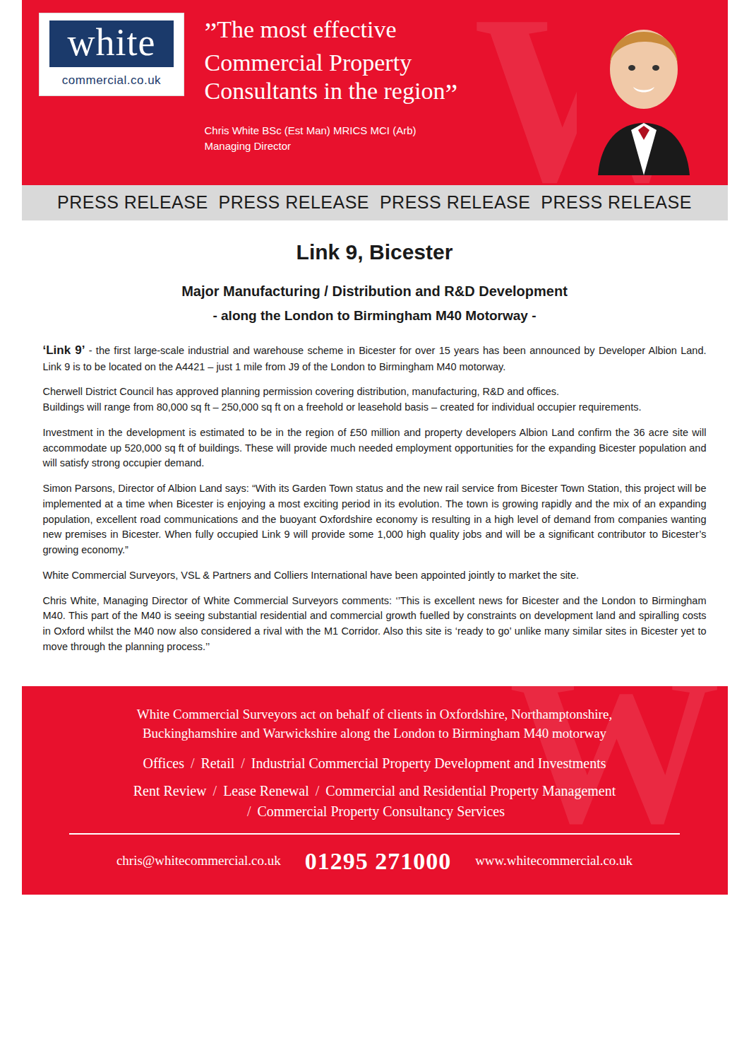white
commercial.co.uk
”The most effective
Commercial Property
Consultants in the region”
Chris White BSc (Est Man) MRICS MCI (Arb)
Managing Director
PRESS RELEASE PRESS RELEASE PRESS RELEASE PRESS RELEASE
Link 9, Bicester
Major Manufacturing / Distribution and R&D Development
- along the London to Birmingham M40 Motorway -
‘Link 9’ - the first large-scale industrial and warehouse scheme in Bicester for over 15 years has been announced by Developer Albion Land. Link 9 is to be located on the A4421 – just 1 mile from J9 of the London to Birmingham M40 motorway.
Cherwell District Council has approved planning permission covering distribution, manufacturing, R&D and offices.
Buildings will range from 80,000 sq ft – 250,000 sq ft on a freehold or leasehold basis – created for individual occupier requirements.
Investment in the development is estimated to be in the region of £50 million and property developers Albion Land confirm the 36 acre site will accommodate up 520,000 sq ft of buildings. These will provide much needed employment opportunities for the expanding Bicester population and will satisfy strong occupier demand.
Simon Parsons, Director of Albion Land says: “With its Garden Town status and the new rail service from Bicester Town Station, this project will be implemented at a time when Bicester is enjoying a most exciting period in its evolution. The town is growing rapidly and the mix of an expanding population, excellent road communications and the buoyant Oxfordshire economy is resulting in a high level of demand from companies wanting new premises in Bicester. When fully occupied Link 9 will provide some 1,000 high quality jobs and will be a significant contributor to Bicester’s growing economy.”
White Commercial Surveyors, VSL & Partners and Colliers International have been appointed jointly to market the site.
Chris White, Managing Director of White Commercial Surveyors comments: ‘’This is excellent news for Bicester and the London to Birmingham M40. This part of the M40 is seeing substantial residential and commercial growth fuelled by constraints on development land and spiralling costs in Oxford whilst the M40 now also considered a rival with the M1 Corridor. Also this site is ‘ready to go’ unlike many similar sites in Bicester yet to move through the planning process.’’
White Commercial Surveyors act on behalf of clients in Oxfordshire, Northamptonshire,
Buckinghamshire and Warwickshire along the London to Birmingham M40 motorway
Offices / Retail / Industrial Commercial Property Development and Investments
Rent Review / Lease Renewal / Commercial and Residential Property Management
/ Commercial Property Consultancy Services
chris@whitecommercial.co.uk 01295 271000 www.whitecommercial.co.uk